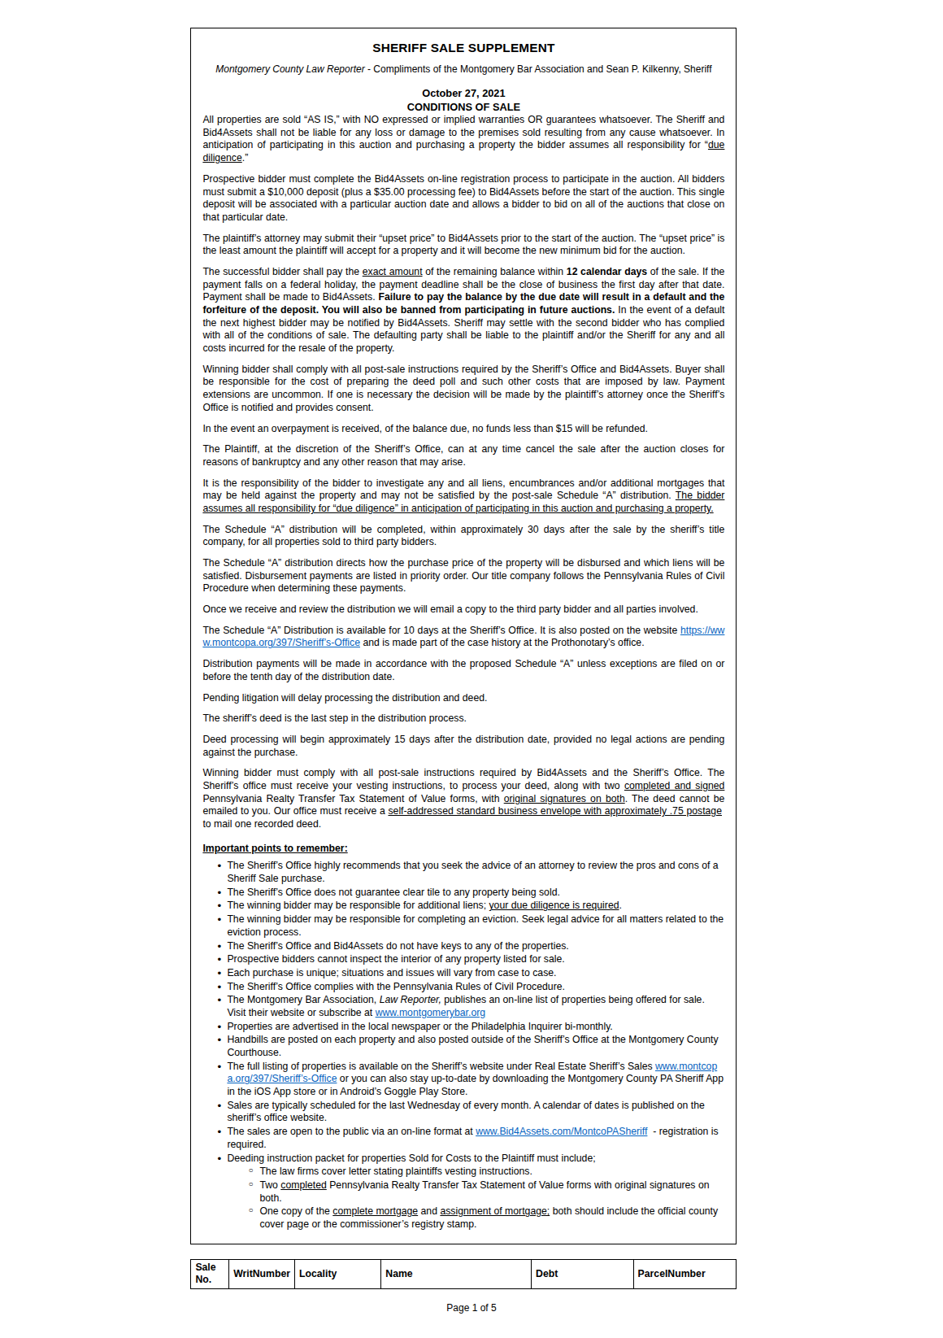SHERIFF SALE SUPPLEMENT
Montgomery County Law Reporter - Compliments of the Montgomery Bar Association and Sean P. Kilkenny, Sheriff
October 27, 2021
CONDITIONS OF SALE
All properties are sold “AS IS,” with NO expressed or implied warranties OR guarantees whatsoever. The Sheriff and Bid4Assets shall not be liable for any loss or damage to the premises sold resulting from any cause whatsoever. In anticipation of participating in this auction and purchasing a property the bidder assumes all responsibility for “due diligence.”
Prospective bidder must complete the Bid4Assets on-line registration process to participate in the auction. All bidders must submit a $10,000 deposit (plus a $35.00 processing fee) to Bid4Assets before the start of the auction. This single deposit will be associated with a particular auction date and allows a bidder to bid on all of the auctions that close on that particular date.
The plaintiff’s attorney may submit their “upset price” to Bid4Assets prior to the start of the auction. The “upset price” is the least amount the plaintiff will accept for a property and it will become the new minimum bid for the auction.
The successful bidder shall pay the exact amount of the remaining balance within 12 calendar days of the sale. If the payment falls on a federal holiday, the payment deadline shall be the close of business the first day after that date. Payment shall be made to Bid4Assets. Failure to pay the balance by the due date will result in a default and the forfeiture of the deposit. You will also be banned from participating in future auctions. In the event of a default the next highest bidder may be notified by Bid4Assets. Sheriff may settle with the second bidder who has complied with all of the conditions of sale. The defaulting party shall be liable to the plaintiff and/or the Sheriff for any and all costs incurred for the resale of the property.
Winning bidder shall comply with all post-sale instructions required by the Sheriff’s Office and Bid4Assets. Buyer shall be responsible for the cost of preparing the deed poll and such other costs that are imposed by law. Payment extensions are uncommon. If one is necessary the decision will be made by the plaintiff’s attorney once the Sheriff’s Office is notified and provides consent.
In the event an overpayment is received, of the balance due, no funds less than $15 will be refunded.
The Plaintiff, at the discretion of the Sheriff’s Office, can at any time cancel the sale after the auction closes for reasons of bankruptcy and any other reason that may arise.
It is the responsibility of the bidder to investigate any and all liens, encumbrances and/or additional mortgages that may be held against the property and may not be satisfied by the post-sale Schedule “A” distribution. The bidder assumes all responsibility for “due diligence” in anticipation of participating in this auction and purchasing a property.
The Schedule “A” distribution will be completed, within approximately 30 days after the sale by the sheriff’s title company, for all properties sold to third party bidders.
The Schedule “A” distribution directs how the purchase price of the property will be disbursed and which liens will be satisfied. Disbursement payments are listed in priority order. Our title company follows the Pennsylvania Rules of Civil Procedure when determining these payments.
Once we receive and review the distribution we will email a copy to the third party bidder and all parties involved.
The Schedule “A” Distribution is available for 10 days at the Sheriff’s Office. It is also posted on the website https://www.montcopa.org/397/Sheriff’s-Office and is made part of the case history at the Prothonotary’s office.
Distribution payments will be made in accordance with the proposed Schedule “A” unless exceptions are filed on or before the tenth day of the distribution date.
Pending litigation will delay processing the distribution and deed.
The sheriff’s deed is the last step in the distribution process.
Deed processing will begin approximately 15 days after the distribution date, provided no legal actions are pending against the purchase.
Winning bidder must comply with all post-sale instructions required by Bid4Assets and the Sheriff’s Office. The Sheriff’s office must receive your vesting instructions, to process your deed, along with two completed and signed Pennsylvania Realty Transfer Tax Statement of Value forms, with original signatures on both. The deed cannot be emailed to you. Our office must receive a self-addressed standard business envelope with approximately .75 postage to mail one recorded deed.
Important points to remember:
The Sheriff’s Office highly recommends that you seek the advice of an attorney to review the pros and cons of a Sheriff Sale purchase.
The Sheriff’s Office does not guarantee clear tile to any property being sold.
The winning bidder may be responsible for additional liens; your due diligence is required.
The winning bidder may be responsible for completing an eviction. Seek legal advice for all matters related to the eviction process.
The Sheriff’s Office and Bid4Assets do not have keys to any of the properties.
Prospective bidders cannot inspect the interior of any property listed for sale.
Each purchase is unique; situations and issues will vary from case to case.
The Sheriff’s Office complies with the Pennsylvania Rules of Civil Procedure.
The Montgomery Bar Association, Law Reporter, publishes an on-line list of properties being offered for sale. Visit their website or subscribe at www.montgomerybar.org
Properties are advertised in the local newspaper or the Philadelphia Inquirer bi-monthly.
Handbills are posted on each property and also posted outside of the Sheriff’s Office at the Montgomery County Courthouse.
The full listing of properties is available on the Sheriff’s website under Real Estate Sheriff’s Sales www.montcopa.org/397/Sheriff’s-Office or you can also stay up-to-date by downloading the Montgomery County PA Sheriff App in the iOS App store or in Android’s Goggle Play Store.
Sales are typically scheduled for the last Wednesday of every month. A calendar of dates is published on the sheriff’s office website.
The sales are open to the public via an on-line format at www.Bid4Assets.com/MontcoPASheriff - registration is required.
Deeding instruction packet for properties Sold for Costs to the Plaintiff must include;
The law firms cover letter stating plaintiffs vesting instructions.
Two completed Pennsylvania Realty Transfer Tax Statement of Value forms with original signatures on both.
One copy of the complete mortgage and assignment of mortgage; both should include the official county cover page or the commissioner’s registry stamp.
| Sale No. | WritNumber | Locality | Name | Debt | ParcelNumber |
Page 1 of 5